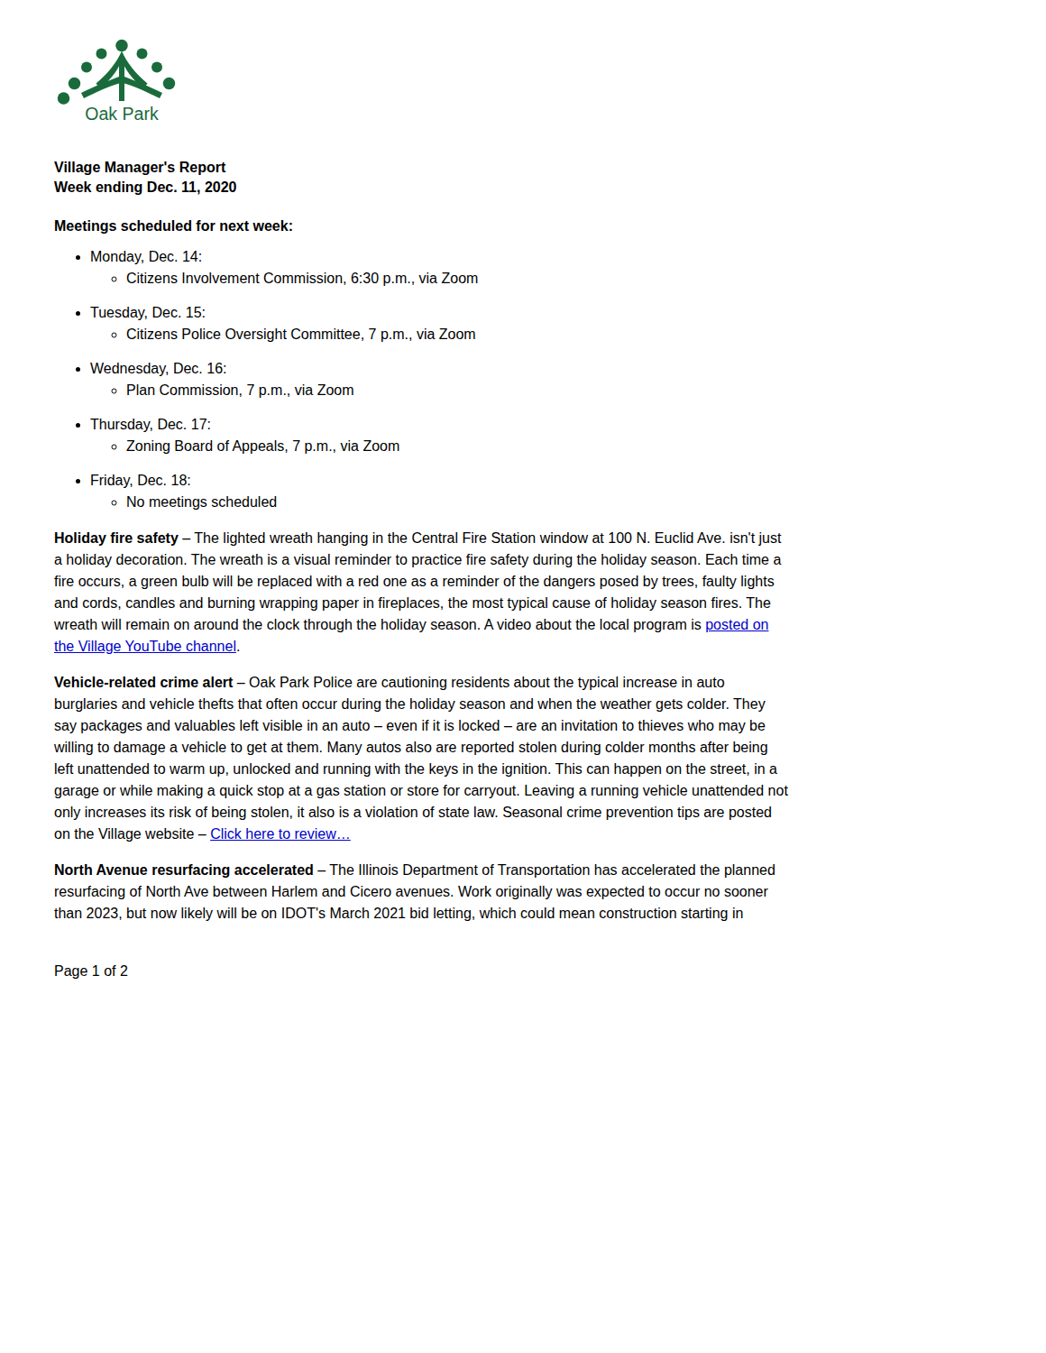Oak Park
Village Manager's Report
Week ending Dec. 11, 2020
Meetings scheduled for next week:
Monday, Dec. 14:
Citizens Involvement Commission, 6:30 p.m., via Zoom
Tuesday, Dec. 15:
Citizens Police Oversight Committee, 7 p.m., via Zoom
Wednesday, Dec. 16:
Plan Commission, 7 p.m., via Zoom
Thursday, Dec. 17:
Zoning Board of Appeals, 7 p.m., via Zoom
Friday, Dec. 18:
No meetings scheduled
Holiday fire safety – The lighted wreath hanging in the Central Fire Station window at 100 N. Euclid Ave. isn't just a holiday decoration. The wreath is a visual reminder to practice fire safety during the holiday season. Each time a fire occurs, a green bulb will be replaced with a red one as a reminder of the dangers posed by trees, faulty lights and cords, candles and burning wrapping paper in fireplaces, the most typical cause of holiday season fires. The wreath will remain on around the clock through the holiday season. A video about the local program is posted on the Village YouTube channel.
Vehicle-related crime alert – Oak Park Police are cautioning residents about the typical increase in auto burglaries and vehicle thefts that often occur during the holiday season and when the weather gets colder. They say packages and valuables left visible in an auto – even if it is locked – are an invitation to thieves who may be willing to damage a vehicle to get at them. Many autos also are reported stolen during colder months after being left unattended to warm up, unlocked and running with the keys in the ignition. This can happen on the street, in a garage or while making a quick stop at a gas station or store for carryout. Leaving a running vehicle unattended not only increases its risk of being stolen, it also is a violation of state law. Seasonal crime prevention tips are posted on the Village website – Click here to review…
North Avenue resurfacing accelerated – The Illinois Department of Transportation has accelerated the planned resurfacing of North Ave between Harlem and Cicero avenues. Work originally was expected to occur no sooner than 2023, but now likely will be on IDOT's March 2021 bid letting, which could mean construction starting in
Page 1 of 2